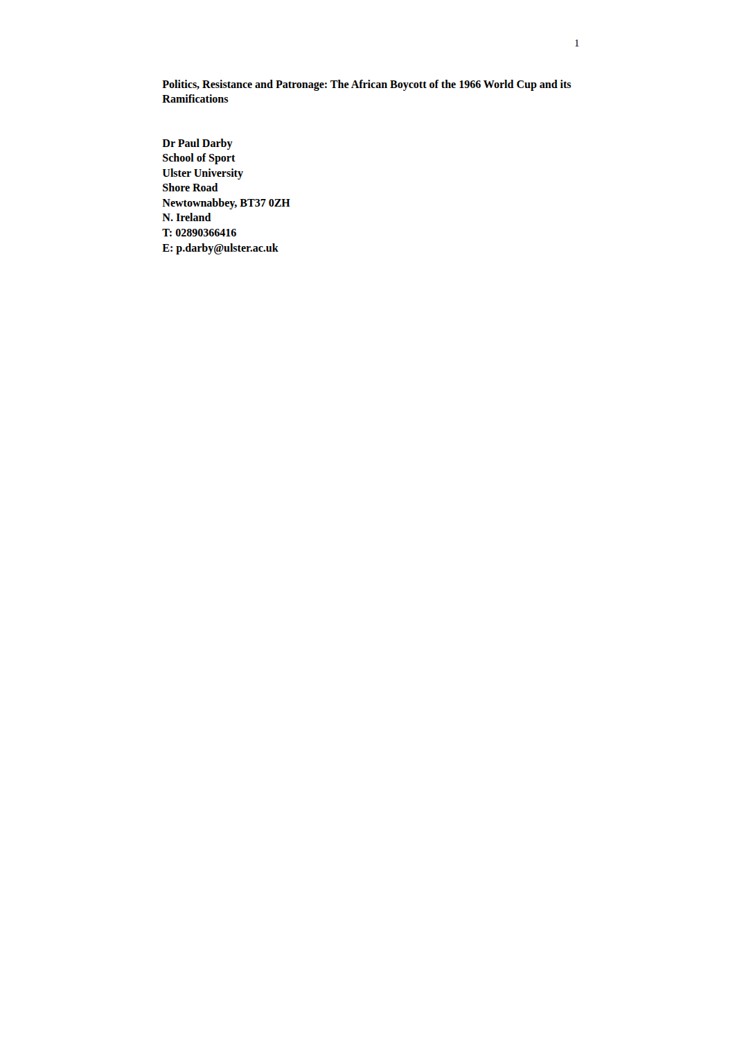1
Politics, Resistance and Patronage: The African Boycott of the 1966 World Cup and its Ramifications
Dr Paul Darby
School of Sport
Ulster University
Shore Road
Newtownabbey, BT37 0ZH
N. Ireland
T: 02890366416
E: p.darby@ulster.ac.uk